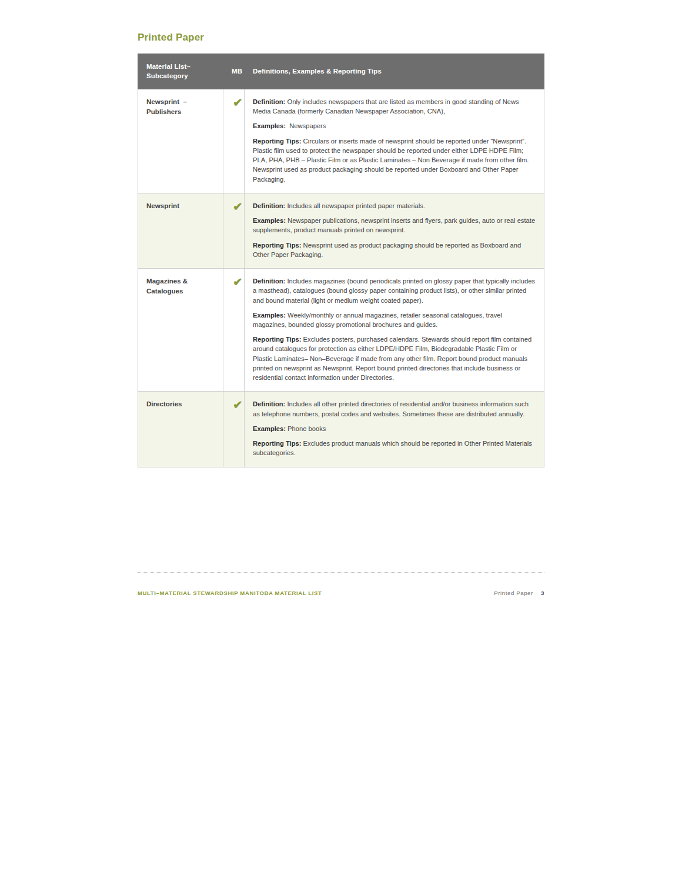Printed Paper
| Material List–Subcategory | MB | Definitions, Examples & Reporting Tips |
| --- | --- | --- |
| Newsprint – Publishers | ✔ | Definition: Only includes newspapers that are listed as members in good standing of News Media Canada (formerly Canadian Newspaper Association, CNA), Examples: Newspapers Reporting Tips: Circulars or inserts made of newsprint should be reported under “Newsprint”. Plastic film used to protect the newspaper should be reported under either LDPE HDPE Film; PLA, PHA, PHB – Plastic Film or as Plastic Laminates – Non Beverage if made from other film. Newsprint used as product packaging should be reported under Boxboard and Other Paper Packaging. |
| Newsprint | ✔ | Definition: Includes all newspaper printed paper materials. Examples: Newspaper publications, newsprint inserts and flyers, park guides, auto or real estate supplements, product manuals printed on newsprint. Reporting Tips: Newsprint used as product packaging should be reported as Boxboard and Other Paper Packaging. |
| Magazines & Catalogues | ✔ | Definition: Includes magazines (bound periodicals printed on glossy paper that typically includes a masthead), catalogues (bound glossy paper containing product lists), or other similar printed and bound material (light or medium weight coated paper). Examples: Weekly/monthly or annual magazines, retailer seasonal catalogues, travel magazines, bounded glossy promotional brochures and guides. Reporting Tips: Excludes posters, purchased calendars. Stewards should report film contained around catalogues for protection as either LDPE/HDPE Film, Biodegradable Plastic Film or Plastic Laminates– Non–Beverage if made from any other film. Report bound product manuals printed on newsprint as Newsprint. Report bound printed directories that include business or residential contact information under Directories. |
| Directories | ✔ | Definition: Includes all other printed directories of residential and/or business information such as telephone numbers, postal codes and websites. Sometimes these are distributed annually. Examples: Phone books Reporting Tips: Excludes product manuals which should be reported in Other Printed Materials subcategories. |
Multi–Material Stewardship Manitoba Material List
Printed Paper 3